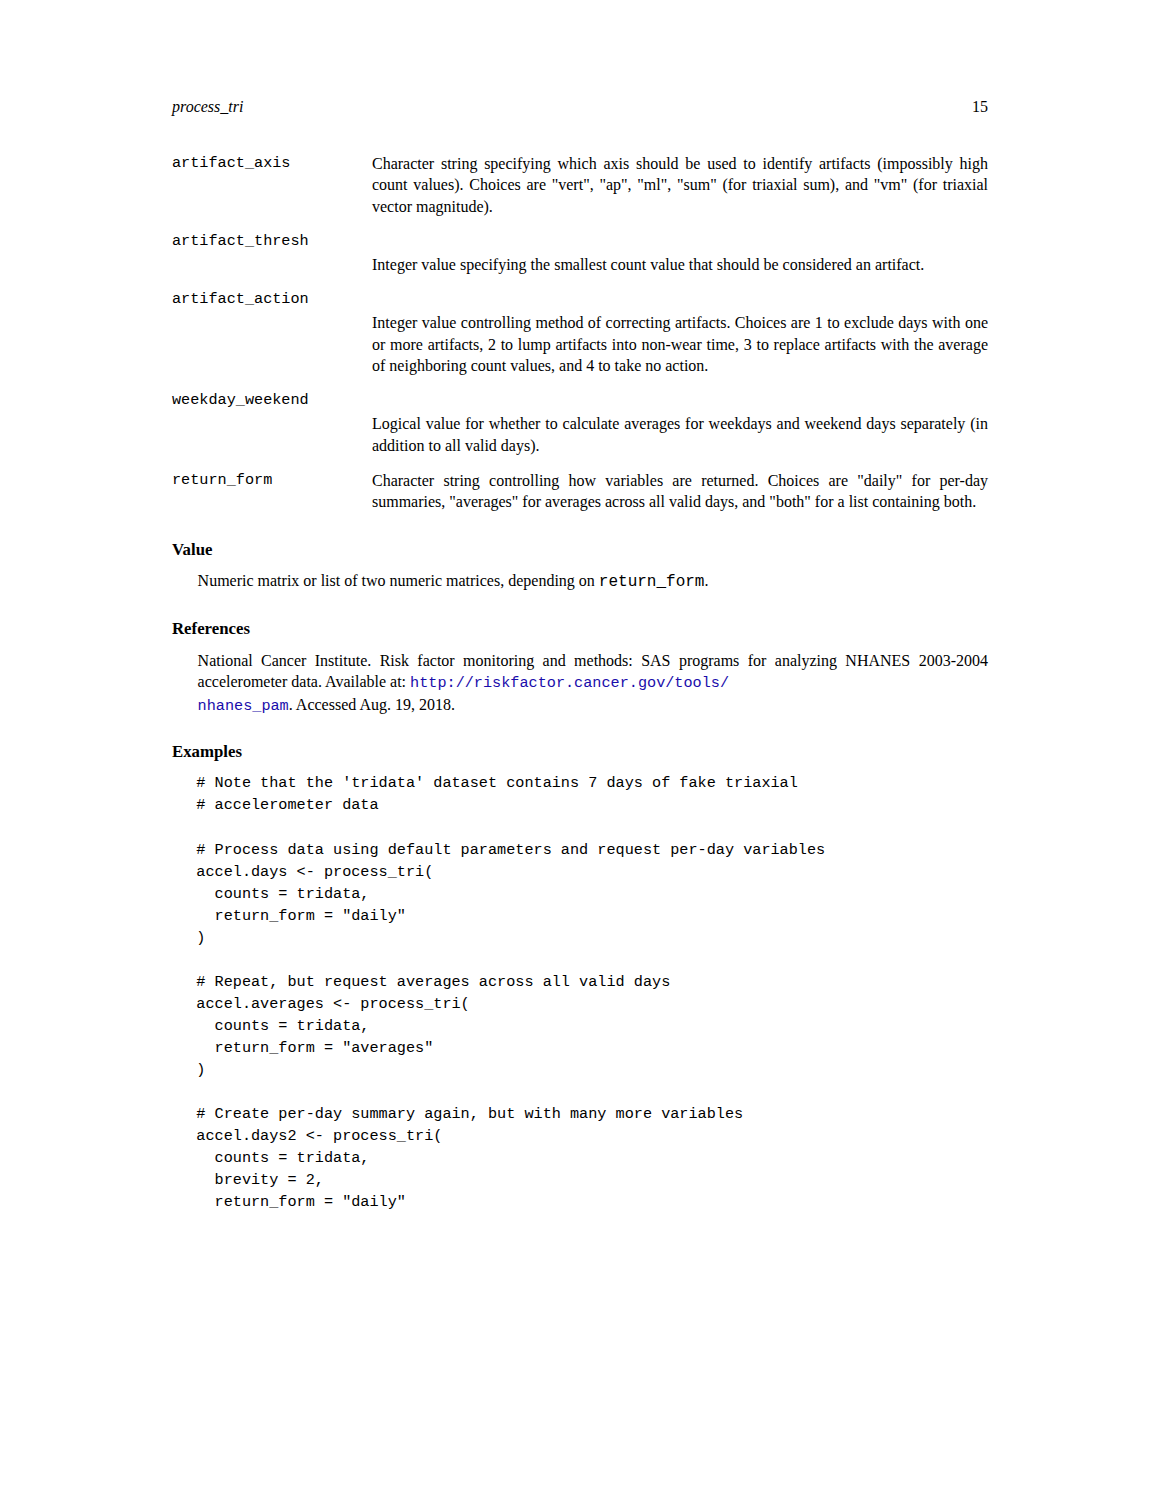process_tri 15
artifact_axis
Character string specifying which axis should be used to identify artifacts (impossibly high count values). Choices are "vert", "ap", "ml", "sum" (for triaxial sum), and "vm" (for triaxial vector magnitude).
artifact_thresh
Integer value specifying the smallest count value that should be considered an artifact.
artifact_action
Integer value controlling method of correcting artifacts. Choices are 1 to exclude days with one or more artifacts, 2 to lump artifacts into non-wear time, 3 to replace artifacts with the average of neighboring count values, and 4 to take no action.
weekday_weekend
Logical value for whether to calculate averages for weekdays and weekend days separately (in addition to all valid days).
return_form
Character string controlling how variables are returned. Choices are "daily" for per-day summaries, "averages" for averages across all valid days, and "both" for a list containing both.
Value
Numeric matrix or list of two numeric matrices, depending on return_form.
References
National Cancer Institute. Risk factor monitoring and methods: SAS programs for analyzing NHANES 2003-2004 accelerometer data. Available at: http://riskfactor.cancer.gov/tools/
nhanes_pam. Accessed Aug. 19, 2018.
Examples
# Note that the 'tridata' dataset contains 7 days of fake triaxial
# accelerometer data

# Process data using default parameters and request per-day variables
accel.days <- process_tri(
  counts = tridata,
  return_form = "daily"
)

# Repeat, but request averages across all valid days
accel.averages <- process_tri(
  counts = tridata,
  return_form = "averages"
)

# Create per-day summary again, but with many more variables
accel.days2 <- process_tri(
  counts = tridata,
  brevity = 2,
  return_form = "daily"